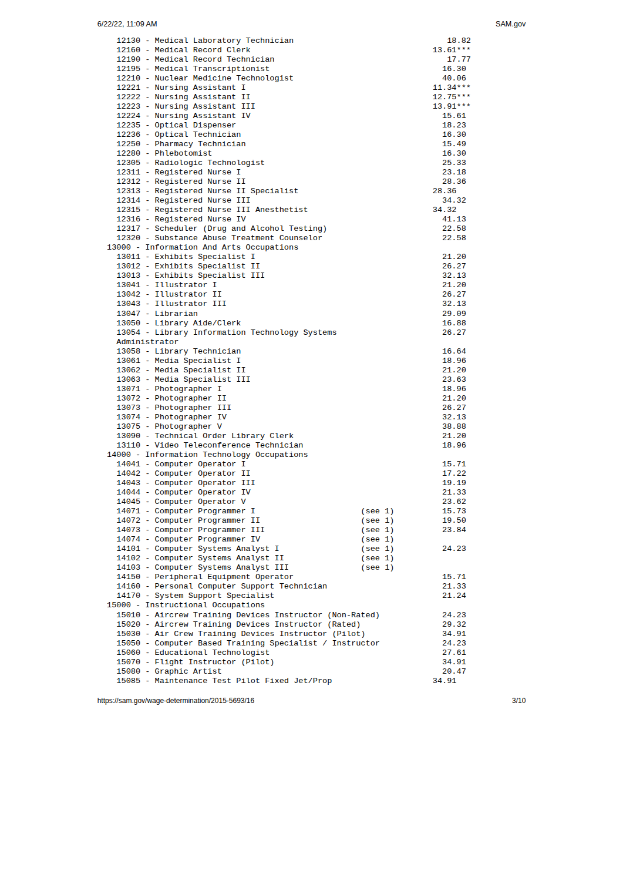6/22/22, 11:09 AM SAM.gov
    12130 - Medical Laboratory Technician                                18.82
    12160 - Medical Record Clerk                                      13.61***
    12190 - Medical Record Technician                                    17.77
    12195 - Medical Transcriptionist                                    16.30
    12210 - Nuclear Medicine Technologist                               40.06
    12221 - Nursing Assistant I                                       11.34***
    12222 - Nursing Assistant II                                      12.75***
    12223 - Nursing Assistant III                                     13.91***
    12224 - Nursing Assistant IV                                        15.61
    12235 - Optical Dispenser                                           18.23
    12236 - Optical Technician                                          16.30
    12250 - Pharmacy Technician                                         15.49
    12280 - Phlebotomist                                                16.30
    12305 - Radiologic Technologist                                     25.33
    12311 - Registered Nurse I                                          23.18
    12312 - Registered Nurse II                                         28.36
    12313 - Registered Nurse II Specialist                            28.36
    12314 - Registered Nurse III                                        34.32
    12315 - Registered Nurse III Anesthetist                          34.32
    12316 - Registered Nurse IV                                         41.13
    12317 - Scheduler (Drug and Alcohol Testing)                        22.58
    12320 - Substance Abuse Treatment Counselor                         22.58
  13000 - Information And Arts Occupations
    13011 - Exhibits Specialist I                                       21.20
    13012 - Exhibits Specialist II                                      26.27
    13013 - Exhibits Specialist III                                     32.13
    13041 - Illustrator I                                               21.20
    13042 - Illustrator II                                              26.27
    13043 - Illustrator III                                             32.13
    13047 - Librarian                                                   29.09
    13050 - Library Aide/Clerk                                          16.88
    13054 - Library Information Technology Systems                      26.27
    Administrator
    13058 - Library Technician                                          16.64
    13061 - Media Specialist I                                          18.96
    13062 - Media Specialist II                                         21.20
    13063 - Media Specialist III                                        23.63
    13071 - Photographer I                                              18.96
    13072 - Photographer II                                             21.20
    13073 - Photographer III                                            26.27
    13074 - Photographer IV                                             32.13
    13075 - Photographer V                                              38.88
    13090 - Technical Order Library Clerk                               21.20
    13110 - Video Teleconference Technician                             18.96
  14000 - Information Technology Occupations
    14041 - Computer Operator I                                         15.71
    14042 - Computer Operator II                                        17.22
    14043 - Computer Operator III                                       19.19
    14044 - Computer Operator IV                                        21.33
    14045 - Computer Operator V                                         23.62
    14071 - Computer Programmer I                      (see 1)          15.73
    14072 - Computer Programmer II                     (see 1)          19.50
    14073 - Computer Programmer III                    (see 1)          23.84
    14074 - Computer Programmer IV                     (see 1)
    14101 - Computer Systems Analyst I                 (see 1)          24.23
    14102 - Computer Systems Analyst II                (see 1)
    14103 - Computer Systems Analyst III               (see 1)
    14150 - Peripheral Equipment Operator                               15.71
    14160 - Personal Computer Support Technician                        21.33
    14170 - System Support Specialist                                   21.24
  15000 - Instructional Occupations
    15010 - Aircrew Training Devices Instructor (Non-Rated)             24.23
    15020 - Aircrew Training Devices Instructor (Rated)                 29.32
    15030 - Air Crew Training Devices Instructor (Pilot)                34.91
    15050 - Computer Based Training Specialist / Instructor             24.23
    15060 - Educational Technologist                                    27.61
    15070 - Flight Instructor (Pilot)                                   34.91
    15080 - Graphic Artist                                              20.47
    15085 - Maintenance Test Pilot Fixed Jet/Prop                     34.91
https://sam.gov/wage-determination/2015-5693/16 3/10